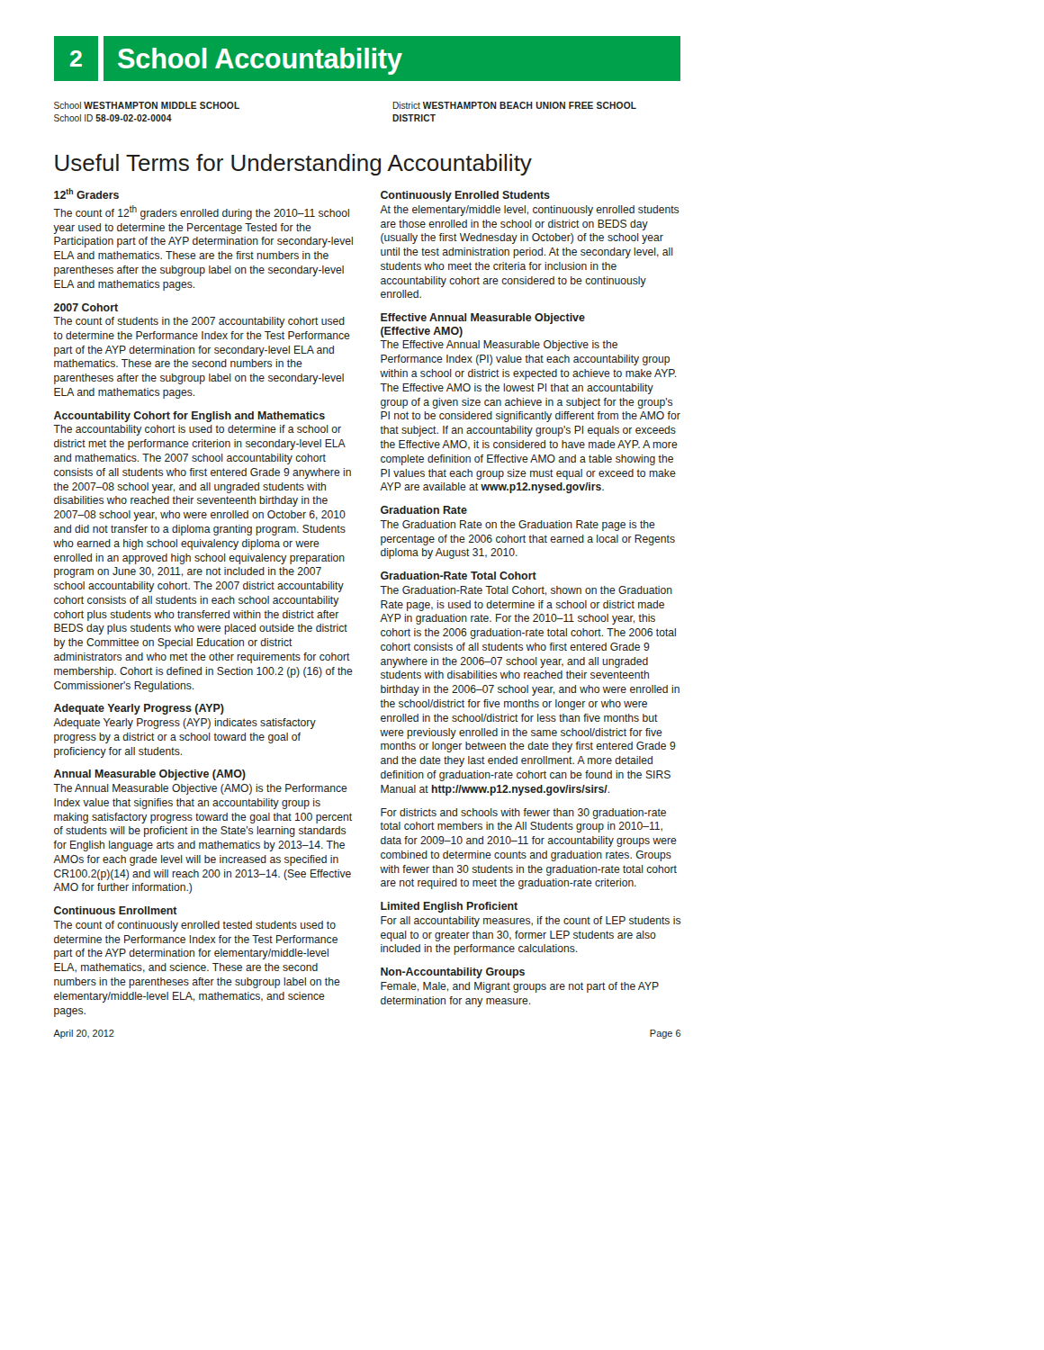2
School Accountability
School WESTHAMPTON MIDDLE SCHOOL
School ID 58-09-02-02-0004
District WESTHAMPTON BEACH UNION FREE SCHOOL DISTRICT
Useful Terms for Understanding Accountability
12th Graders
The count of 12th graders enrolled during the 2010–11 school year used to determine the Percentage Tested for the Participation part of the AYP determination for secondary-level ELA and mathematics. These are the first numbers in the parentheses after the subgroup label on the secondary-level ELA and mathematics pages.
2007 Cohort
The count of students in the 2007 accountability cohort used to determine the Performance Index for the Test Performance part of the AYP determination for secondary-level ELA and mathematics. These are the second numbers in the parentheses after the subgroup label on the secondary-level ELA and mathematics pages.
Accountability Cohort for English and Mathematics
The accountability cohort is used to determine if a school or district met the performance criterion in secondary-level ELA and mathematics. The 2007 school accountability cohort consists of all students who first entered Grade 9 anywhere in the 2007–08 school year, and all ungraded students with disabilities who reached their seventeenth birthday in the 2007–08 school year, who were enrolled on October 6, 2010 and did not transfer to a diploma granting program. Students who earned a high school equivalency diploma or were enrolled in an approved high school equivalency preparation program on June 30, 2011, are not included in the 2007 school accountability cohort. The 2007 district accountability cohort consists of all students in each school accountability cohort plus students who transferred within the district after BEDS day plus students who were placed outside the district by the Committee on Special Education or district administrators and who met the other requirements for cohort membership. Cohort is defined in Section 100.2 (p) (16) of the Commissioner's Regulations.
Adequate Yearly Progress (AYP)
Adequate Yearly Progress (AYP) indicates satisfactory progress by a district or a school toward the goal of proficiency for all students.
Annual Measurable Objective (AMO)
The Annual Measurable Objective (AMO) is the Performance Index value that signifies that an accountability group is making satisfactory progress toward the goal that 100 percent of students will be proficient in the State's learning standards for English language arts and mathematics by 2013–14. The AMOs for each grade level will be increased as specified in CR100.2(p)(14) and will reach 200 in 2013–14. (See Effective AMO for further information.)
Continuous Enrollment
The count of continuously enrolled tested students used to determine the Performance Index for the Test Performance part of the AYP determination for elementary/middle-level ELA, mathematics, and science. These are the second numbers in the parentheses after the subgroup label on the elementary/middle-level ELA, mathematics, and science pages.
Continuously Enrolled Students
At the elementary/middle level, continuously enrolled students are those enrolled in the school or district on BEDS day (usually the first Wednesday in October) of the school year until the test administration period. At the secondary level, all students who meet the criteria for inclusion in the accountability cohort are considered to be continuously enrolled.
Effective Annual Measurable Objective
(Effective AMO)
The Effective Annual Measurable Objective is the Performance Index (PI) value that each accountability group within a school or district is expected to achieve to make AYP. The Effective AMO is the lowest PI that an accountability group of a given size can achieve in a subject for the group's PI not to be considered significantly different from the AMO for that subject. If an accountability group's PI equals or exceeds the Effective AMO, it is considered to have made AYP. A more complete definition of Effective AMO and a table showing the PI values that each group size must equal or exceed to make AYP are available at www.p12.nysed.gov/irs.
Graduation Rate
The Graduation Rate on the Graduation Rate page is the percentage of the 2006 cohort that earned a local or Regents diploma by August 31, 2010.
Graduation-Rate Total Cohort
The Graduation-Rate Total Cohort, shown on the Graduation Rate page, is used to determine if a school or district made AYP in graduation rate. For the 2010–11 school year, this cohort is the 2006 graduation-rate total cohort. The 2006 total cohort consists of all students who first entered Grade 9 anywhere in the 2006–07 school year, and all ungraded students with disabilities who reached their seventeenth birthday in the 2006–07 school year, and who were enrolled in the school/district for five months or longer or who were enrolled in the school/district for less than five months but were previously enrolled in the same school/district for five months or longer between the date they first entered Grade 9 and the date they last ended enrollment. A more detailed definition of graduation-rate cohort can be found in the SIRS Manual at http://www.p12.nysed.gov/irs/sirs/.
For districts and schools with fewer than 30 graduation-rate total cohort members in the All Students group in 2010–11, data for 2009–10 and 2010–11 for accountability groups were combined to determine counts and graduation rates. Groups with fewer than 30 students in the graduation-rate total cohort are not required to meet the graduation-rate criterion.
Limited English Proficient
For all accountability measures, if the count of LEP students is equal to or greater than 30, former LEP students are also included in the performance calculations.
Non-Accountability Groups
Female, Male, and Migrant groups are not part of the AYP determination for any measure.
April 20, 2012
Page 6